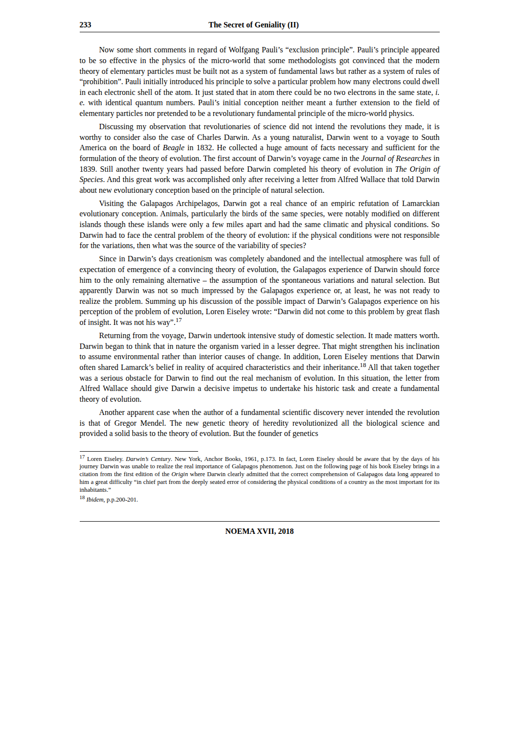233 The Secret of Geniality (II)
Now some short comments in regard of Wolfgang Pauli’s “exclusion principle”. Pauli’s principle appeared to be so effective in the physics of the micro-world that some methodologists got convinced that the modern theory of elementary particles must be built not as a system of fundamental laws but rather as a system of rules of “prohibition”. Pauli initially introduced his principle to solve a particular problem how many electrons could dwell in each electronic shell of the atom. It just stated that in atom there could be no two electrons in the same state, i. e. with identical quantum numbers. Pauli’s initial conception neither meant a further extension to the field of elementary particles nor pretended to be a revolutionary fundamental principle of the micro-world physics.
Discussing my observation that revolutionaries of science did not intend the revolutions they made, it is worthy to consider also the case of Charles Darwin. As a young naturalist, Darwin went to a voyage to South America on the board of Beagle in 1832. He collected a huge amount of facts necessary and sufficient for the formulation of the theory of evolution. The first account of Darwin’s voyage came in the Journal of Researches in 1839. Still another twenty years had passed before Darwin completed his theory of evolution in The Origin of Species. And this great work was accomplished only after receiving a letter from Alfred Wallace that told Darwin about new evolutionary conception based on the principle of natural selection.
Visiting the Galapagos Archipelagos, Darwin got a real chance of an empiric refutation of Lamarckian evolutionary conception. Animals, particularly the birds of the same species, were notably modified on different islands though these islands were only a few miles apart and had the same climatic and physical conditions. So Darwin had to face the central problem of the theory of evolution: if the physical conditions were not responsible for the variations, then what was the source of the variability of species?
Since in Darwin’s days creationism was completely abandoned and the intellectual atmosphere was full of expectation of emergence of a convincing theory of evolution, the Galapagos experience of Darwin should force him to the only remaining alternative – the assumption of the spontaneous variations and natural selection. But apparently Darwin was not so much impressed by the Galapagos experience or, at least, he was not ready to realize the problem. Summing up his discussion of the possible impact of Darwin’s Galapagos experience on his perception of the problem of evolution, Loren Eiseley wrote: “Darwin did not come to this problem by great flash of insight. It was not his way”.17
Returning from the voyage, Darwin undertook intensive study of domestic selection. It made matters worth. Darwin began to think that in nature the organism varied in a lesser degree. That might strengthen his inclination to assume environmental rather than interior causes of change. In addition, Loren Eiseley mentions that Darwin often shared Lamarck’s belief in reality of acquired characteristics and their inheritance.18 All that taken together was a serious obstacle for Darwin to find out the real mechanism of evolution. In this situation, the letter from Alfred Wallace should give Darwin a decisive impetus to undertake his historic task and create a fundamental theory of evolution.
Another apparent case when the author of a fundamental scientific discovery never intended the revolution is that of Gregor Mendel. The new genetic theory of heredity revolutionized all the biological science and provided a solid basis to the theory of evolution. But the founder of genetics
17 Loren Eiseley. Darwin’s Century. New York, Anchor Books, 1961, p.173. In fact, Loren Eiseley should be aware that by the days of his journey Darwin was unable to realize the real importance of Galapagos phenomenon. Just on the following page of his book Eiseley brings in a citation from the first edition of the Origin where Darwin clearly admitted that the correct comprehension of Galapagos data long appeared to him a great difficulty “in chief part from the deeply seated error of considering the physical conditions of a country as the most important for its inhabitants.”
18 Ibidem, p.p.200-201.
NOEMA XVII, 2018